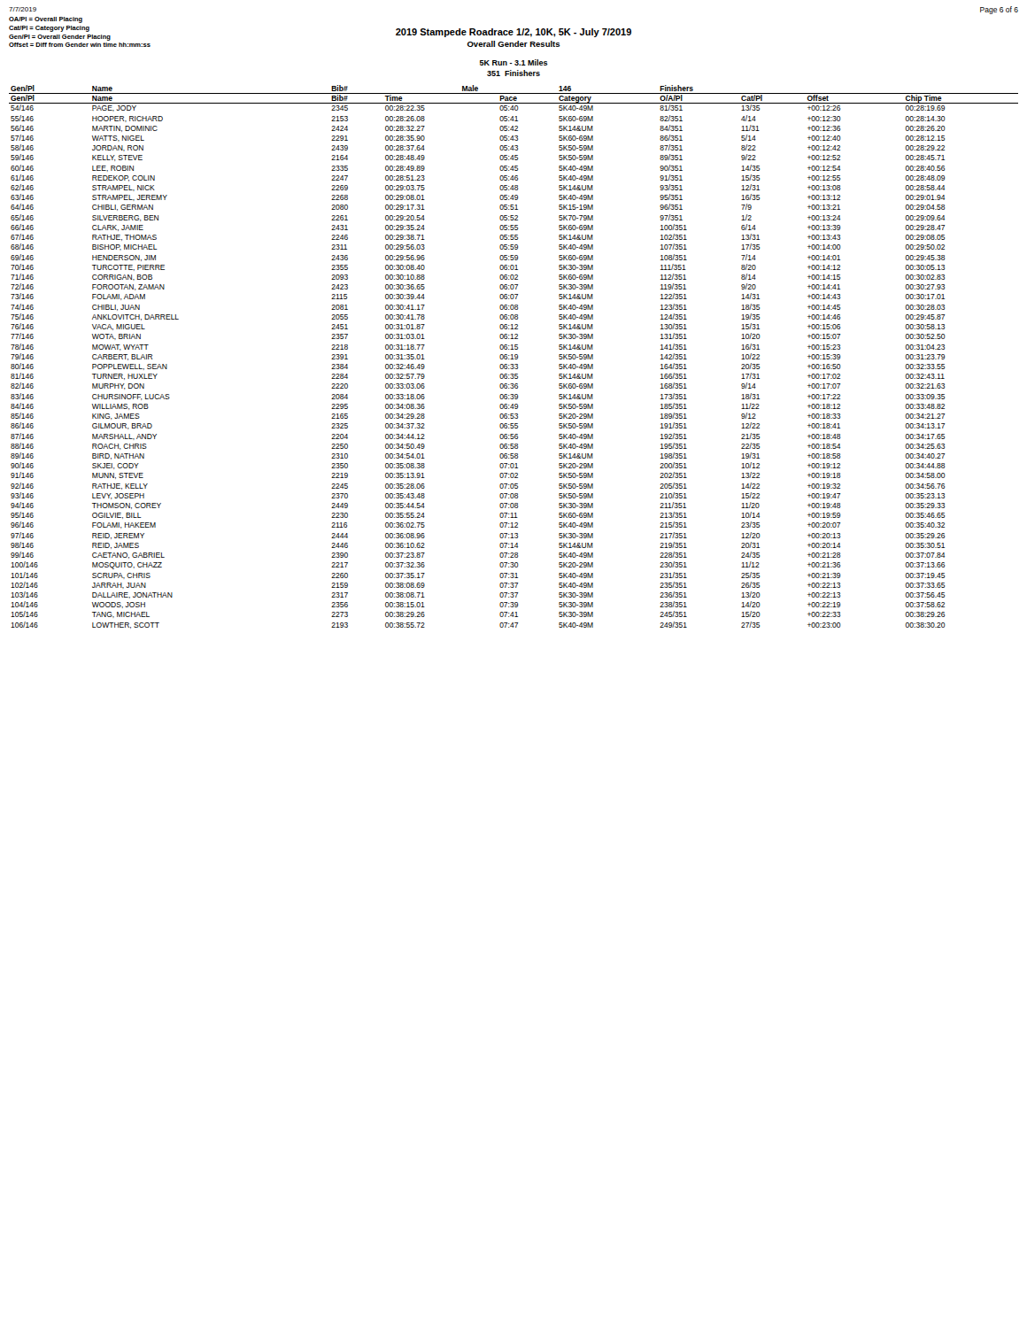Page 6 of 6
7/7/2019
OA/Pl = Overall Placing
Cat/Pl = Category Placing
Gen/Pl = Overall Gender Placing
Offset = Diff from Gender win time hh:mm:ss
2019 Stampede Roadrace 1/2, 10K, 5K - July 7/2019
Overall Gender Results
5K Run - 3.1 Miles
351 Finishers
| Gen/Pl | Name | Bib# | Male | 146 | Finishers |
| --- | --- | --- | --- | --- | --- |
| Gen/Pl | Name | Bib# | Time | Pace | Category | O/A/Pl | Cat/Pl | Offset | Chip Time |
| 54/146 | PAGE, JODY | 2345 | 00:28:22.35 | 05:40 | 5K40-49M | 81/351 | 13/35 | +00:12:26 | 00:28:19.69 |
| 55/146 | HOOPER, RICHARD | 2153 | 00:28:26.08 | 05:41 | 5K60-69M | 82/351 | 4/14 | +00:12:30 | 00:28:14.30 |
| 56/146 | MARTIN, DOMINIC | 2424 | 00:28:32.27 | 05:42 | 5K14&UM | 84/351 | 11/31 | +00:12:36 | 00:28:26.20 |
| 57/146 | WATTS, NIGEL | 2291 | 00:28:35.90 | 05:43 | 5K60-69M | 86/351 | 5/14 | +00:12:40 | 00:28:12.15 |
| 58/146 | JORDAN, RON | 2439 | 00:28:37.64 | 05:43 | 5K50-59M | 87/351 | 8/22 | +00:12:42 | 00:28:29.22 |
| 59/146 | KELLY, STEVE | 2164 | 00:28:48.49 | 05:45 | 5K50-59M | 89/351 | 9/22 | +00:12:52 | 00:28:45.71 |
| 60/146 | LEE, ROBIN | 2335 | 00:28:49.89 | 05:45 | 5K40-49M | 90/351 | 14/35 | +00:12:54 | 00:28:40.56 |
| 61/146 | REDEKOP, COLIN | 2247 | 00:28:51.23 | 05:46 | 5K40-49M | 91/351 | 15/35 | +00:12:55 | 00:28:48.09 |
| 62/146 | STRAMPEL, NICK | 2269 | 00:29:03.75 | 05:48 | 5K14&UM | 93/351 | 12/31 | +00:13:08 | 00:28:58.44 |
| 63/146 | STRAMPEL, JEREMY | 2268 | 00:29:08.01 | 05:49 | 5K40-49M | 95/351 | 16/35 | +00:13:12 | 00:29:01.94 |
| 64/146 | CHIBLI, GERMAN | 2080 | 00:29:17.31 | 05:51 | 5K15-19M | 96/351 | 7/9 | +00:13:21 | 00:29:04.58 |
| 65/146 | SILVERBERG, BEN | 2261 | 00:29:20.54 | 05:52 | 5K70-79M | 97/351 | 1/2 | +00:13:24 | 00:29:09.64 |
| 66/146 | CLARK, JAMIE | 2431 | 00:29:35.24 | 05:55 | 5K60-69M | 100/351 | 6/14 | +00:13:39 | 00:29:28.47 |
| 67/146 | RATHJE, THOMAS | 2246 | 00:29:38.71 | 05:55 | 5K14&UM | 102/351 | 13/31 | +00:13:43 | 00:29:08.05 |
| 68/146 | BISHOP, MICHAEL | 2311 | 00:29:56.03 | 05:59 | 5K40-49M | 107/351 | 17/35 | +00:14:00 | 00:29:50.02 |
| 69/146 | HENDERSON, JIM | 2436 | 00:29:56.96 | 05:59 | 5K60-69M | 108/351 | 7/14 | +00:14:01 | 00:29:45.38 |
| 70/146 | TURCOTTE, PIERRE | 2355 | 00:30:08.40 | 06:01 | 5K30-39M | 111/351 | 8/20 | +00:14:12 | 00:30:05.13 |
| 71/146 | CORRIGAN, BOB | 2093 | 00:30:10.88 | 06:02 | 5K60-69M | 112/351 | 8/14 | +00:14:15 | 00:30:02.83 |
| 72/146 | FOROOTAN, ZAMAN | 2423 | 00:30:36.65 | 06:07 | 5K30-39M | 119/351 | 9/20 | +00:14:41 | 00:30:27.93 |
| 73/146 | FOLAMI, ADAM | 2115 | 00:30:39.44 | 06:07 | 5K14&UM | 122/351 | 14/31 | +00:14:43 | 00:30:17.01 |
| 74/146 | CHIBLI, JUAN | 2081 | 00:30:41.17 | 06:08 | 5K40-49M | 123/351 | 18/35 | +00:14:45 | 00:30:28.03 |
| 75/146 | ANKLOVITCH, DARRELL | 2055 | 00:30:41.78 | 06:08 | 5K40-49M | 124/351 | 19/35 | +00:14:46 | 00:29:45.87 |
| 76/146 | VACA, MIGUEL | 2451 | 00:31:01.87 | 06:12 | 5K14&UM | 130/351 | 15/31 | +00:15:06 | 00:30:58.13 |
| 77/146 | WOTA, BRIAN | 2357 | 00:31:03.01 | 06:12 | 5K30-39M | 131/351 | 10/20 | +00:15:07 | 00:30:52.50 |
| 78/146 | MOWAT, WYATT | 2218 | 00:31:18.77 | 06:15 | 5K14&UM | 141/351 | 16/31 | +00:15:23 | 00:31:04.23 |
| 79/146 | CARBERT, BLAIR | 2391 | 00:31:35.01 | 06:19 | 5K50-59M | 142/351 | 10/22 | +00:15:39 | 00:31:23.79 |
| 80/146 | POPPLEWELL, SEAN | 2384 | 00:32:46.49 | 06:33 | 5K40-49M | 164/351 | 20/35 | +00:16:50 | 00:32:33.55 |
| 81/146 | TURNER, HUXLEY | 2284 | 00:32:57.79 | 06:35 | 5K14&UM | 166/351 | 17/31 | +00:17:02 | 00:32:43.11 |
| 82/146 | MURPHY, DON | 2220 | 00:33:03.06 | 06:36 | 5K60-69M | 168/351 | 9/14 | +00:17:07 | 00:32:21.63 |
| 83/146 | CHURSINOFF, LUCAS | 2084 | 00:33:18.06 | 06:39 | 5K14&UM | 173/351 | 18/31 | +00:17:22 | 00:33:09.35 |
| 84/146 | WILLIAMS, ROB | 2295 | 00:34:08.36 | 06:49 | 5K50-59M | 185/351 | 11/22 | +00:18:12 | 00:33:48.82 |
| 85/146 | KING, JAMES | 2165 | 00:34:29.28 | 06:53 | 5K20-29M | 189/351 | 9/12 | +00:18:33 | 00:34:21.27 |
| 86/146 | GILMOUR, BRAD | 2325 | 00:34:37.32 | 06:55 | 5K50-59M | 191/351 | 12/22 | +00:18:41 | 00:34:13.17 |
| 87/146 | MARSHALL, ANDY | 2204 | 00:34:44.12 | 06:56 | 5K40-49M | 192/351 | 21/35 | +00:18:48 | 00:34:17.65 |
| 88/146 | ROACH, CHRIS | 2250 | 00:34:50.49 | 06:58 | 5K40-49M | 195/351 | 22/35 | +00:18:54 | 00:34:25.63 |
| 89/146 | BIRD, NATHAN | 2310 | 00:34:54.01 | 06:58 | 5K14&UM | 198/351 | 19/31 | +00:18:58 | 00:34:40.27 |
| 90/146 | SKJEI, CODY | 2350 | 00:35:08.38 | 07:01 | 5K20-29M | 200/351 | 10/12 | +00:19:12 | 00:34:44.88 |
| 91/146 | MUNN, STEVE | 2219 | 00:35:13.91 | 07:02 | 5K50-59M | 202/351 | 13/22 | +00:19:18 | 00:34:58.00 |
| 92/146 | RATHJE, KELLY | 2245 | 00:35:28.06 | 07:05 | 5K50-59M | 205/351 | 14/22 | +00:19:32 | 00:34:56.76 |
| 93/146 | LEVY, JOSEPH | 2370 | 00:35:43.48 | 07:08 | 5K50-59M | 210/351 | 15/22 | +00:19:47 | 00:35:23.13 |
| 94/146 | THOMSON, COREY | 2449 | 00:35:44.54 | 07:08 | 5K30-39M | 211/351 | 11/20 | +00:19:48 | 00:35:29.33 |
| 95/146 | OGILVIE, BILL | 2230 | 00:35:55.24 | 07:11 | 5K60-69M | 213/351 | 10/14 | +00:19:59 | 00:35:46.65 |
| 96/146 | FOLAMI, HAKEEM | 2116 | 00:36:02.75 | 07:12 | 5K40-49M | 215/351 | 23/35 | +00:20:07 | 00:35:40.32 |
| 97/146 | REID, JEREMY | 2444 | 00:36:08.96 | 07:13 | 5K30-39M | 217/351 | 12/20 | +00:20:13 | 00:35:29.26 |
| 98/146 | REID, JAMES | 2446 | 00:36:10.62 | 07:14 | 5K14&UM | 219/351 | 20/31 | +00:20:14 | 00:35:30.51 |
| 99/146 | CAETANO, GABRIEL | 2390 | 00:37:23.87 | 07:28 | 5K40-49M | 228/351 | 24/35 | +00:21:28 | 00:37:07.84 |
| 100/146 | MOSQUITO, CHAZZ | 2217 | 00:37:32.36 | 07:30 | 5K20-29M | 230/351 | 11/12 | +00:21:36 | 00:37:13.66 |
| 101/146 | SCRUPA, CHRIS | 2260 | 00:37:35.17 | 07:31 | 5K40-49M | 231/351 | 25/35 | +00:21:39 | 00:37:19.45 |
| 102/146 | JARRAH, JUAN | 2159 | 00:38:08.69 | 07:37 | 5K40-49M | 235/351 | 26/35 | +00:22:13 | 00:37:33.65 |
| 103/146 | DALLAIRE, JONATHAN | 2317 | 00:38:08.71 | 07:37 | 5K30-39M | 236/351 | 13/20 | +00:22:13 | 00:37:56.45 |
| 104/146 | WOODS, JOSH | 2356 | 00:38:15.01 | 07:39 | 5K30-39M | 238/351 | 14/20 | +00:22:19 | 00:37:58.62 |
| 105/146 | TANG, MICHAEL | 2273 | 00:38:29.26 | 07:41 | 5K30-39M | 245/351 | 15/20 | +00:22:33 | 00:38:29.26 |
| 106/146 | LOWTHER, SCOTT | 2193 | 00:38:55.72 | 07:47 | 5K40-49M | 249/351 | 27/35 | +00:23:00 | 00:38:30.20 |